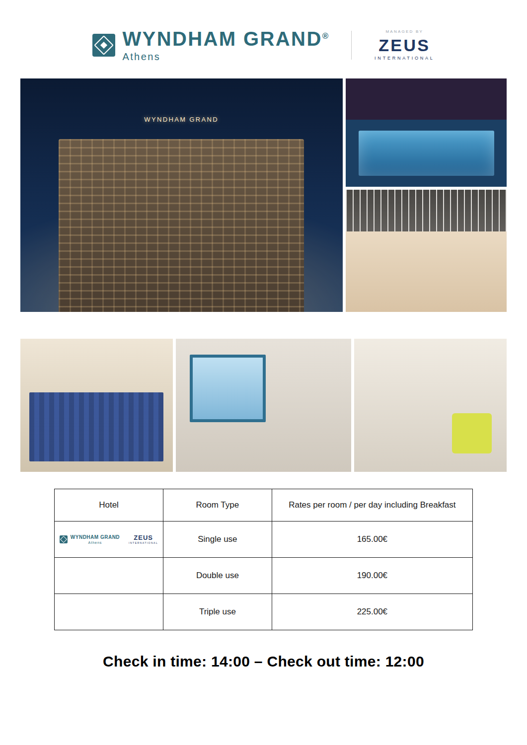WYNDHAM GRAND®
Athens
MANAGED BY
ZEUS
INTERNATIONAL
| Hotel | Room Type | Rates per room / per day including Breakfast |
| --- | --- | --- |
| WYNDHAM GRAND Athens ZEUS INTERNATIONAL | Single use | 165.00€ |
| | Double use | 190.00€ |
| | Triple use | 225.00€ |
Check in time: 14:00 – Check out time: 12:00